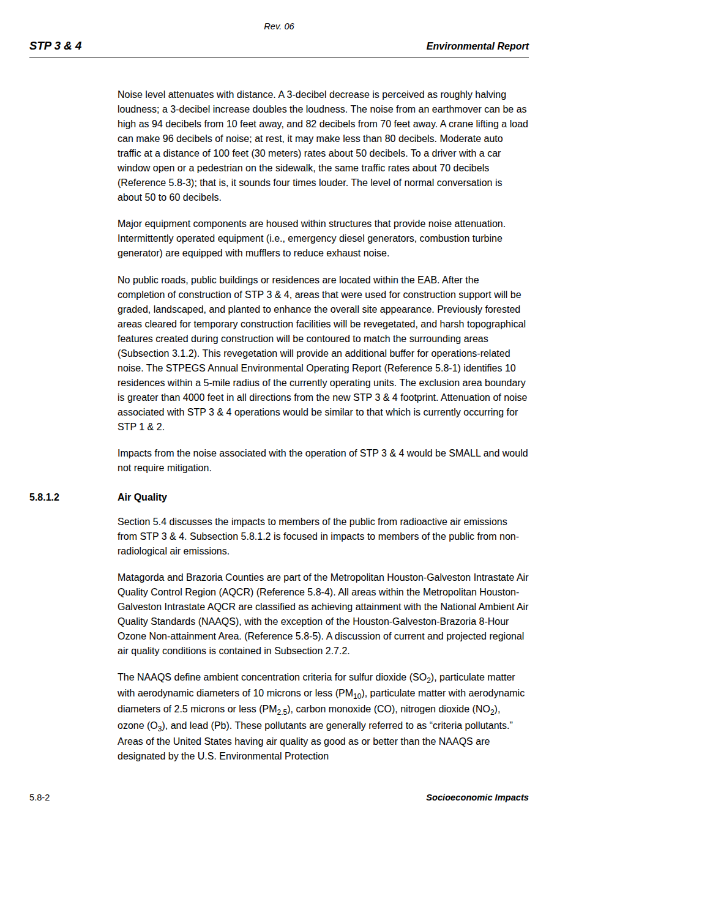Rev. 06
STP 3 & 4
Environmental Report
Noise level attenuates with distance. A 3-decibel decrease is perceived as roughly halving loudness; a 3-decibel increase doubles the loudness. The noise from an earthmover can be as high as 94 decibels from 10 feet away, and 82 decibels from 70 feet away. A crane lifting a load can make 96 decibels of noise; at rest, it may make less than 80 decibels. Moderate auto traffic at a distance of 100 feet (30 meters) rates about 50 decibels. To a driver with a car window open or a pedestrian on the sidewalk, the same traffic rates about 70 decibels (Reference 5.8-3); that is, it sounds four times louder. The level of normal conversation is about 50 to 60 decibels.
Major equipment components are housed within structures that provide noise attenuation. Intermittently operated equipment (i.e., emergency diesel generators, combustion turbine generator) are equipped with mufflers to reduce exhaust noise.
No public roads, public buildings or residences are located within the EAB. After the completion of construction of STP 3 & 4, areas that were used for construction support will be graded, landscaped, and planted to enhance the overall site appearance. Previously forested areas cleared for temporary construction facilities will be revegetated, and harsh topographical features created during construction will be contoured to match the surrounding areas (Subsection 3.1.2). This revegetation will provide an additional buffer for operations-related noise. The STPEGS Annual Environmental Operating Report (Reference 5.8-1) identifies 10 residences within a 5-mile radius of the currently operating units. The exclusion area boundary is greater than 4000 feet in all directions from the new STP 3 & 4 footprint. Attenuation of noise associated with STP 3 & 4 operations would be similar to that which is currently occurring for STP 1 & 2.
Impacts from the noise associated with the operation of STP 3 & 4 would be SMALL and would not require mitigation.
5.8.1.2 Air Quality
Section 5.4 discusses the impacts to members of the public from radioactive air emissions from STP 3 & 4. Subsection 5.8.1.2 is focused in impacts to members of the public from non-radiological air emissions.
Matagorda and Brazoria Counties are part of the Metropolitan Houston-Galveston Intrastate Air Quality Control Region (AQCR) (Reference 5.8-4). All areas within the Metropolitan Houston-Galveston Intrastate AQCR are classified as achieving attainment with the National Ambient Air Quality Standards (NAAQS), with the exception of the Houston-Galveston-Brazoria 8-Hour Ozone Non-attainment Area. (Reference 5.8-5). A discussion of current and projected regional air quality conditions is contained in Subsection 2.7.2.
The NAAQS define ambient concentration criteria for sulfur dioxide (SO2), particulate matter with aerodynamic diameters of 10 microns or less (PM10), particulate matter with aerodynamic diameters of 2.5 microns or less (PM2.5), carbon monoxide (CO), nitrogen dioxide (NO2), ozone (O3), and lead (Pb). These pollutants are generally referred to as “criteria pollutants.” Areas of the United States having air quality as good as or better than the NAAQS are designated by the U.S. Environmental Protection
5.8-2
Socioeconomic Impacts